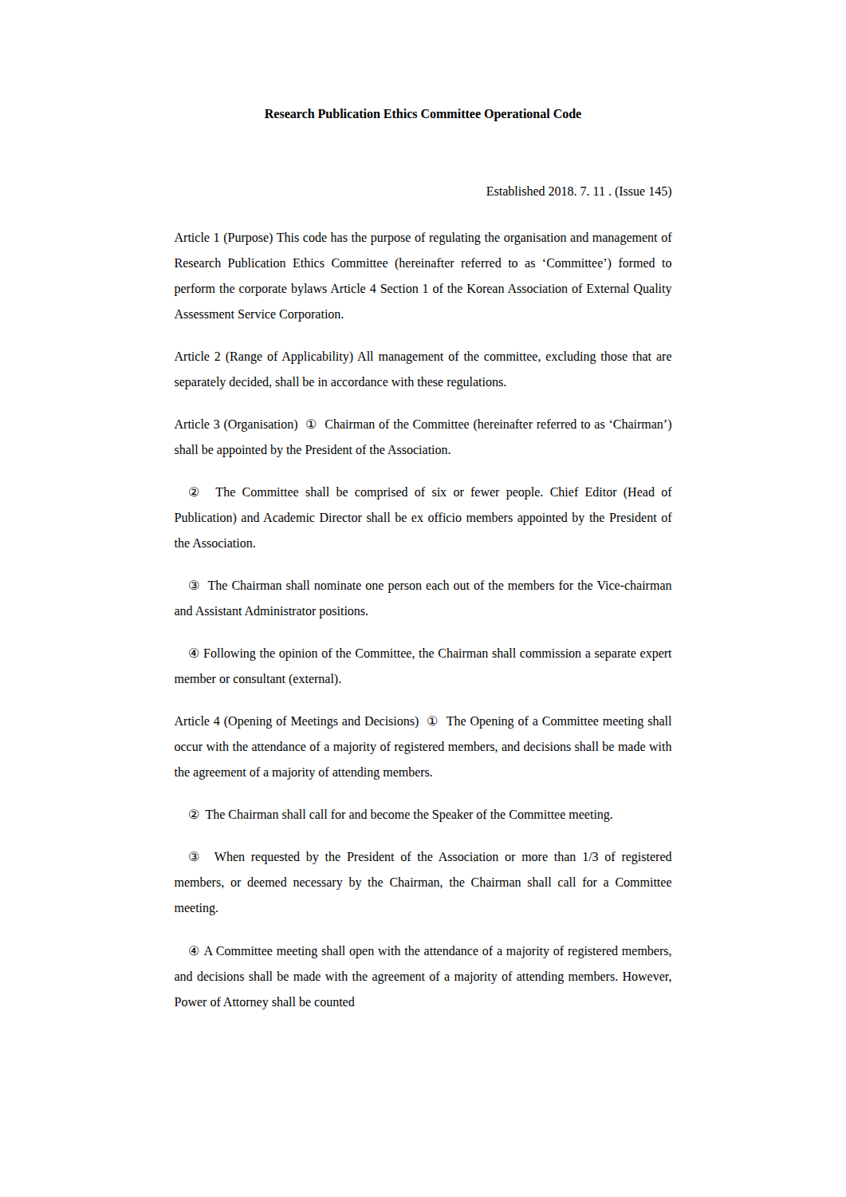Research Publication Ethics Committee Operational Code
Established 2018. 7. 11 . (Issue 145)
Article 1 (Purpose) This code has the purpose of regulating the organisation and management of Research Publication Ethics Committee (hereinafter referred to as ‘Committee’) formed to perform the corporate bylaws Article 4 Section 1 of the Korean Association of External Quality Assessment Service Corporation.
Article 2 (Range of Applicability) All management of the committee, excluding those that are separately decided, shall be in accordance with these regulations.
Article 3 (Organisation) ① Chairman of the Committee (hereinafter referred to as ‘Chairman’) shall be appointed by the President of the Association.
② The Committee shall be comprised of six or fewer people. Chief Editor (Head of Publication) and Academic Director shall be ex officio members appointed by the President of the Association.
③ The Chairman shall nominate one person each out of the members for the Vice-chairman and Assistant Administrator positions.
④ Following the opinion of the Committee, the Chairman shall commission a separate expert member or consultant (external).
Article 4 (Opening of Meetings and Decisions) ① The Opening of a Committee meeting shall occur with the attendance of a majority of registered members, and decisions shall be made with the agreement of a majority of attending members.
② The Chairman shall call for and become the Speaker of the Committee meeting.
③ When requested by the President of the Association or more than 1/3 of registered members, or deemed necessary by the Chairman, the Chairman shall call for a Committee meeting.
④ A Committee meeting shall open with the attendance of a majority of registered members, and decisions shall be made with the agreement of a majority of attending members. However, Power of Attorney shall be counted